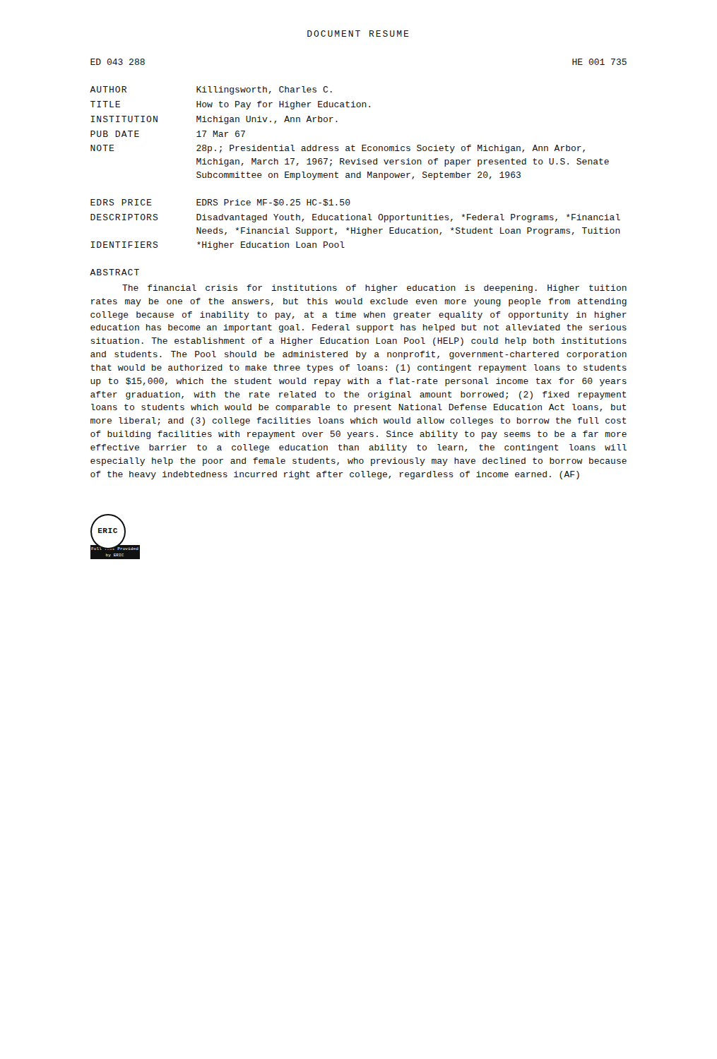DOCUMENT RESUME
ED 043 288 HE 001 735
| AUTHOR | Killingsworth, Charles C. |
| TITLE | How to Pay for Higher Education. |
| INSTITUTION | Michigan Univ., Ann Arbor. |
| PUB DATE | 17 Mar 67 |
| NOTE | 28p.; Presidential address at Economics Society of Michigan, Ann Arbor, Michigan, March 17, 1967; Revised version of paper presented to U.S. Senate Subcommittee on Employment and Manpower, September 20, 1963 |
| EDRS PRICE | EDRS Price MF-$0.25 HC-$1.50 |
| DESCRIPTORS | Disadvantaged Youth, Educational Opportunities, *Federal Programs, *Financial Needs, *Financial Support, *Higher Education, *Student Loan Programs, Tuition |
| IDENTIFIERS | *Higher Education Loan Pool |
ABSTRACT
The financial crisis for institutions of higher education is deepening. Higher tuition rates may be one of the answers, but this would exclude even more young people from attending college because of inability to pay, at a time when greater equality of opportunity in higher education has become an important goal. Federal support has helped but not alleviated the serious situation. The establishment of a Higher Education Loan Pool (HELP) could help both institutions and students. The Pool should be administered by a nonprofit, government-chartered corporation that would be authorized to make three types of loans: (1) contingent repayment loans to students up to $15,000, which the student would repay with a flat-rate personal income tax for 60 years after graduation, with the rate related to the original amount borrowed; (2) fixed repayment loans to students which would be comparable to present National Defense Education Act loans, but more liberal; and (3) college facilities loans which would allow colleges to borrow the full cost of building facilities with repayment over 50 years. Since ability to pay seems to be a far more effective barrier to a college education than ability to learn, the contingent loans will especially help the poor and female students, who previously may have declined to borrow because of the heavy indebtedness incurred right after college, regardless of income earned. (AF)
ERIC
Full Text Provided by ERIC